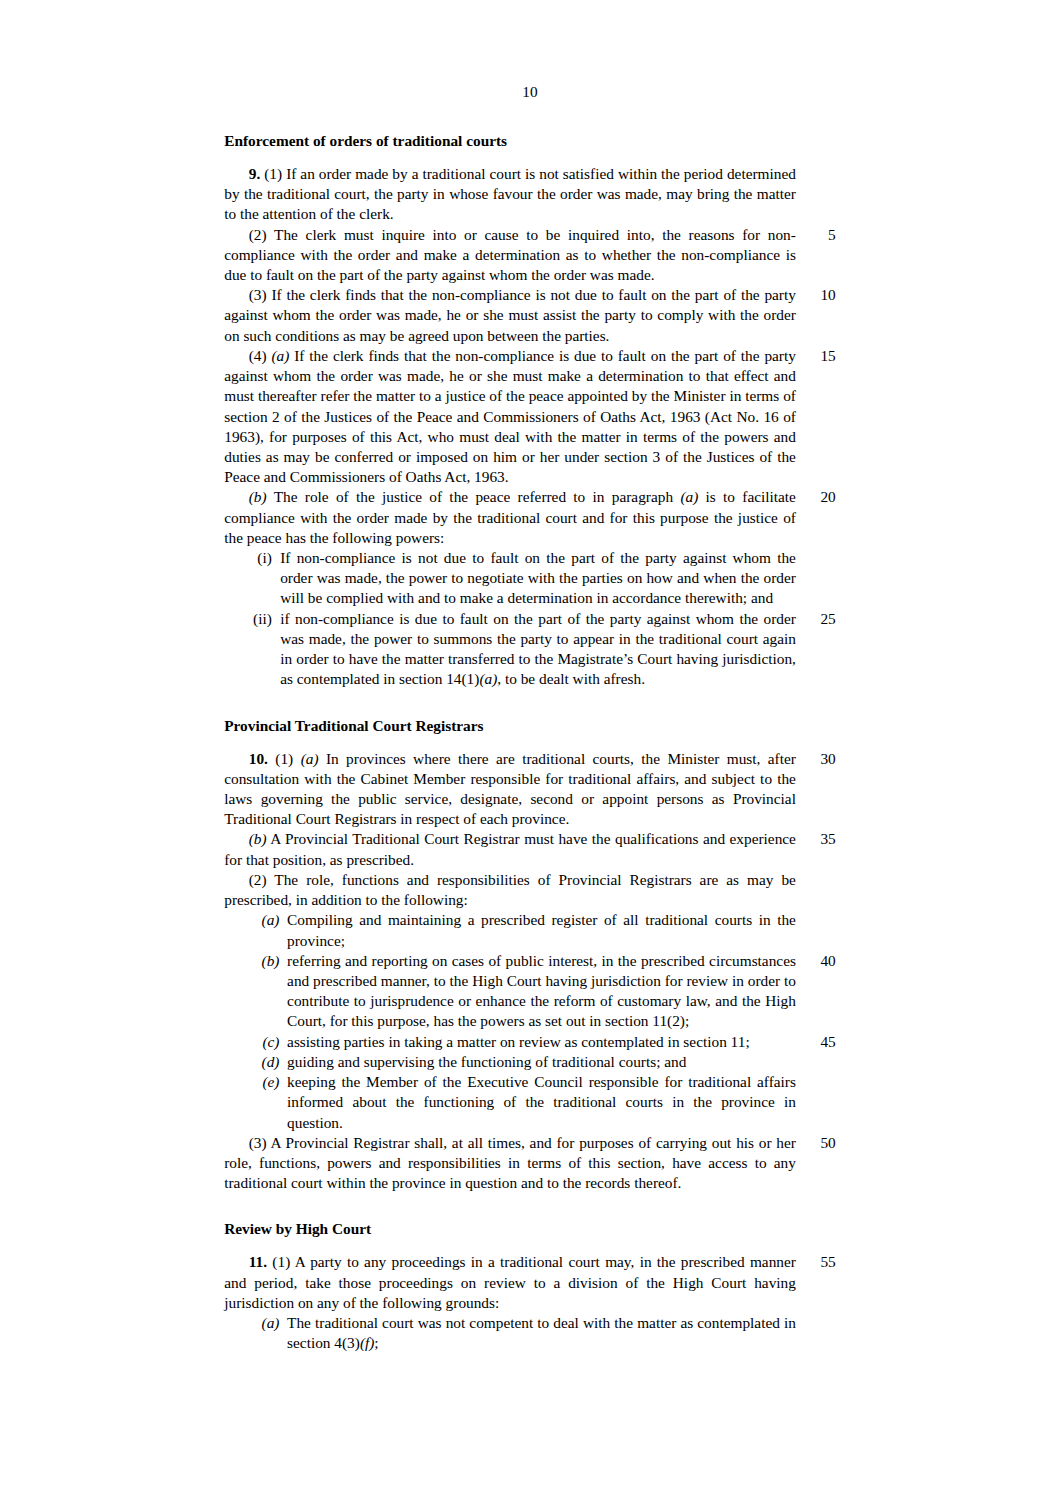10
Enforcement of orders of traditional courts
9. (1) If an order made by a traditional court is not satisfied within the period determined by the traditional court, the party in whose favour the order was made, may bring the matter to the attention of the clerk.
(2) The clerk must inquire into or cause to be inquired into, the reasons for non-compliance with the order and make a determination as to whether the non-compliance is due to fault on the part of the party against whom the order was made.
5
(3) If the clerk finds that the non-compliance is not due to fault on the part of the party against whom the order was made, he or she must assist the party to comply with the order on such conditions as may be agreed upon between the parties.
10
(4) (a) If the clerk finds that the non-compliance is due to fault on the part of the party against whom the order was made, he or she must make a determination to that effect and must thereafter refer the matter to a justice of the peace appointed by the Minister in terms of section 2 of the Justices of the Peace and Commissioners of Oaths Act, 1963 (Act No. 16 of 1963), for purposes of this Act, who must deal with the matter in terms of the powers and duties as may be conferred or imposed on him or her under section 3 of the Justices of the Peace and Commissioners of Oaths Act, 1963.
15
(b) The role of the justice of the peace referred to in paragraph (a) is to facilitate compliance with the order made by the traditional court and for this purpose the justice of the peace has the following powers:
20
(i) If non-compliance is not due to fault on the part of the party against whom the order was made, the power to negotiate with the parties on how and when the order will be complied with and to make a determination in accordance therewith; and
(ii) if non-compliance is due to fault on the part of the party against whom the order was made, the power to summons the party to appear in the traditional court again in order to have the matter transferred to the Magistrate’s Court having jurisdiction, as contemplated in section 14(1)(a), to be dealt with afresh.
25
Provincial Traditional Court Registrars
10. (1) (a) In provinces where there are traditional courts, the Minister must, after consultation with the Cabinet Member responsible for traditional affairs, and subject to the laws governing the public service, designate, second or appoint persons as Provincial Traditional Court Registrars in respect of each province.
30
(b) A Provincial Traditional Court Registrar must have the qualifications and experience for that position, as prescribed.
35
(2) The role, functions and responsibilities of Provincial Registrars are as may be prescribed, in addition to the following:
(a) Compiling and maintaining a prescribed register of all traditional courts in the province;
(b) referring and reporting on cases of public interest, in the prescribed circumstances and prescribed manner, to the High Court having jurisdiction for review in order to contribute to jurisprudence or enhance the reform of customary law, and the High Court, for this purpose, has the powers as set out in section 11(2);
40
(c) assisting parties in taking a matter on review as contemplated in section 11;
45
(d) guiding and supervising the functioning of traditional courts; and
(e) keeping the Member of the Executive Council responsible for traditional affairs informed about the functioning of the traditional courts in the province in question.
(3) A Provincial Registrar shall, at all times, and for purposes of carrying out his or her role, functions, powers and responsibilities in terms of this section, have access to any traditional court within the province in question and to the records thereof.
50
Review by High Court
11. (1) A party to any proceedings in a traditional court may, in the prescribed manner and period, take those proceedings on review to a division of the High Court having jurisdiction on any of the following grounds:
55
(a) The traditional court was not competent to deal with the matter as contemplated in section 4(3)(f);